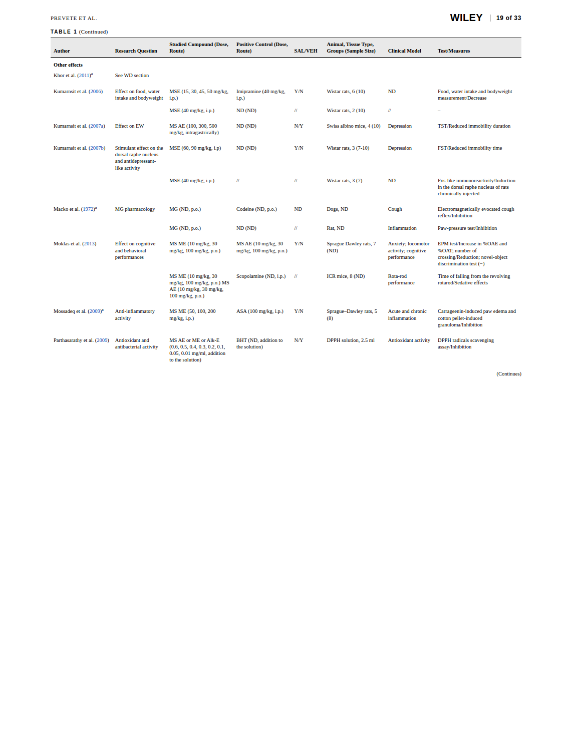Prevete et al.
WILEY
19 of 33
TABLE 1 (Continued)
| Author | Research Question | Studied Compound (Dose, Route) | Positive Control (Dose, Route) | SAL/VEH | Animal, Tissue Type, Groups (Sample Size) | Clinical Model | Test/Measures |
| --- | --- | --- | --- | --- | --- | --- | --- |
| Other effects |
| Khor et al. ( 2011 ) a | See WD section | | | | | | |
| Kumarnsit et al. ( 2006 ) | Effect on food, water intake and bodyweight | MSE (15, 30, 45, 50 mg/kg, i.p.) | Imipramine (40 mg/kg, i.p.) | Y/N | Wistar rats, 6 (10) | ND | Food, water intake and bodyweight measurement/Decrease |
| | | MSE (40 mg/kg, i.p.) | ND (ND) | // | Wistar rats, 2 (10) | // | – |
| Kumarnsit et al. ( 2007a ) | Effect on EW | MS AE (100, 300, 500 mg/kg, intragastrically) | ND (ND) | N/Y | Swiss albino mice, 4 (10) | Depression | TST/Reduced immobility duration |
| Kumarnsit et al. ( 2007b ) | Stimulant effect on the dorsal raphe nucleus and antidepressant-like activity | MSE (60, 90 mg/kg, i.p) | ND (ND) | Y/N | Wistar rats, 3 (7-10) | Depression | FST/Reduced immobility time |
| | | MSE (40 mg/kg, i.p.) | // | // | Wistar rats, 3 (7) | ND | Fos-like immunoreactivity/Induction in the dorsal raphe nucleus of rats chronically injected |
| Macko et al. ( 1972 ) a | MG pharmacology | MG (ND, p.o.) | Codeine (ND, p.o.) | ND | Dogs, ND | Cough | Electromagnetically evocated cough reflex/Inhibition |
| | | MG (ND, p.o.) | ND (ND) | // | Rat, ND | Inflammation | Paw-pressure test/Inhibition |
| Moklas et al. ( 2013 ) | Effect on cognitive and behavioral performances | MS ME (10 mg/kg, 30 mg/kg, 100 mg/kg, p.o.) | MS AE (10 mg/kg, 30 mg/kg, 100 mg/kg, p.o.) | Y/N | Sprague Dawley rats, 7 (ND) | Anxiety; locomotor activity; cognitive performance | EPM test/Increase in %OAE and %OAT; number of crossing/Reduction; novel-object discrimination test (−) |
| | | MS ME (10 mg/kg, 30 mg/kg, 100 mg/kg, p.o.) MS AE (10 mg/kg, 30 mg/kg, 100 mg/kg, p.o.) | Scopolamine (ND, i.p.) | // | ICR mice, 8 (ND) | Rota-rod performance | Time of falling from the revolving rotarod/Sedative effects |
| Mossadeq et al. ( 2009 ) a | Anti-inflammatory activity | MS ME (50, 100, 200 mg/kg, i.p.) | ASA (100 mg/kg, i.p.) | Y/N | Sprague–Dawley rats, 5 (8) | Acute and chronic inflammation | Carrageenin-induced paw edema and cotton pellet-induced granuloma/Inhibition |
| Parthasarathy et al. ( 2009 ) | Antioxidant and antibacterial activity | MS AE or ME or Alk-E (0.6, 0.5, 0.4, 0.3, 0.2, 0.1, 0.05, 0.01 mg/ml, addition to the solution) | BHT (ND, addition to the solution) | N/Y | DPPH solution, 2.5 ml | Antioxidant activity | DPPH radicals scavenging assay/Inhibition |
(Continues)